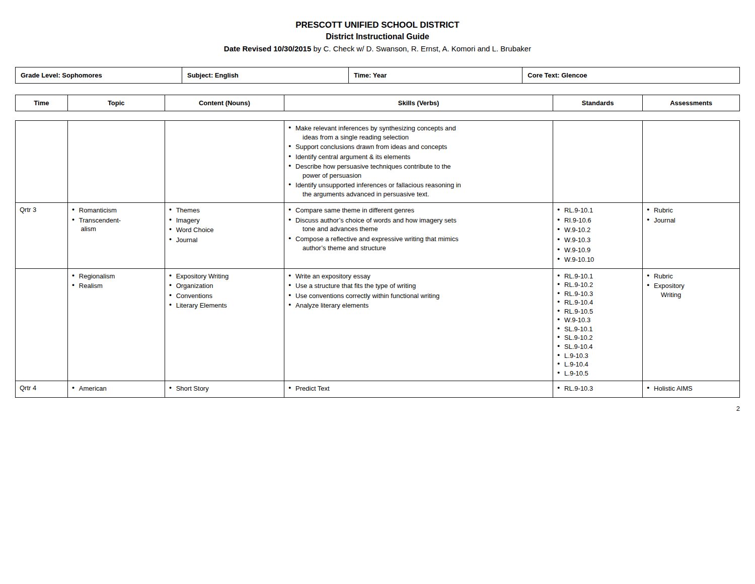PRESCOTT UNIFIED SCHOOL DISTRICT
District Instructional Guide
Date Revised 10/30/2015 by C. Check w/ D. Swanson, R. Ernst, A. Komori and L. Brubaker
| Grade Level: Sophomores | Subject: English | Time: Year | Core Text: Glencoe |
| Time | Topic | Content (Nouns) | Skills (Verbs) | Standards | Assessments |
| --- | --- | --- | --- | --- | --- |
| | | | Make relevant inferences by synthesizing concepts and ideas from a single reading selection Support conclusions drawn from ideas and concepts Identify central argument & its elements Describe how persuasive techniques contribute to the power of persuasion Identify unsupported inferences or fallacious reasoning in the arguments advanced in persuasive text. | | |
| Qrtr 3 | Romanticism Transcendent- alism | Themes Imagery Word Choice Journal | Compare same theme in different genres Discuss author’s choice of words and how imagery sets tone and advances theme Compose a reflective and expressive writing that mimics author’s theme and structure | RL.9-10.1 RI.9-10.6 W.9-10.2 W.9-10.3 W.9-10.9 W.9-10.10 | Rubric Journal |
| | Regionalism Realism | Expository Writing Organization Conventions Literary Elements | Write an expository essay Use a structure that fits the type of writing Use conventions correctly within functional writing Analyze literary elements | RL.9-10.1 RL.9-10.2 RL.9-10.3 RL.9-10.4 RL.9-10.5 W.9-10.3 SL.9-10.1 SL.9-10.2 SL.9-10.4 L.9-10.3 L.9-10.4 L.9-10.5 | Rubric Expository Writing |
| Qrtr 4 | American | Short Story | Predict Text | RL.9-10.3 | Holistic AIMS |
2